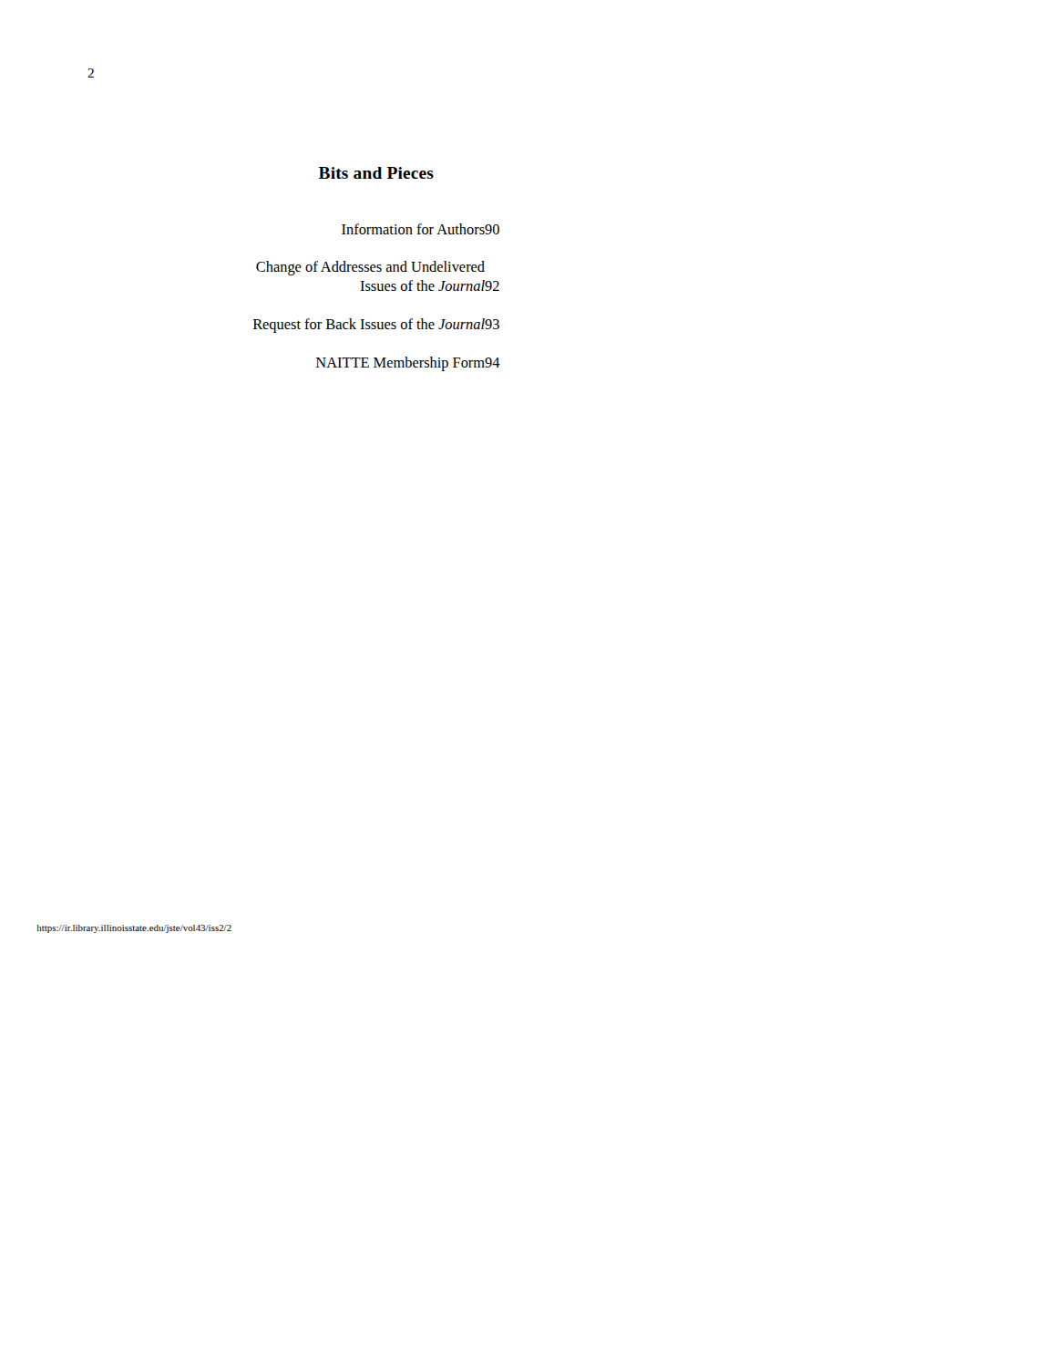2
Bits and Pieces
| Information for Authors | 90 |
| Change of Addresses and Undelivered Issues of the Journal | 92 |
| Request for Back Issues of the Journal | 93 |
| NAITTE Membership Form | 94 |
https://ir.library.illinoisstate.edu/jste/vol43/iss2/2